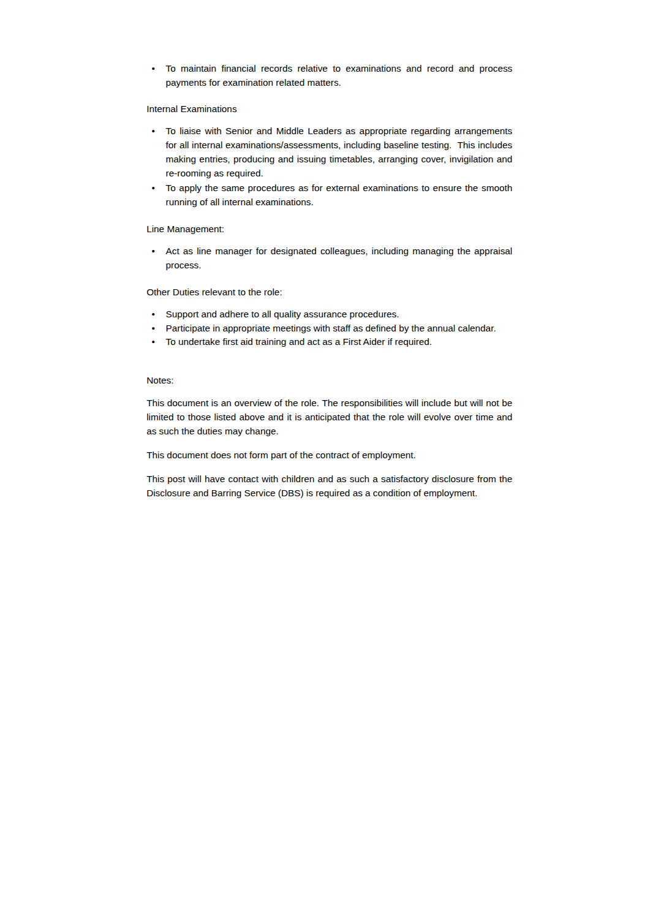To maintain financial records relative to examinations and record and process payments for examination related matters.
Internal Examinations
To liaise with Senior and Middle Leaders as appropriate regarding arrangements for all internal examinations/assessments, including baseline testing. This includes making entries, producing and issuing timetables, arranging cover, invigilation and re-rooming as required.
To apply the same procedures as for external examinations to ensure the smooth running of all internal examinations.
Line Management:
Act as line manager for designated colleagues, including managing the appraisal process.
Other Duties relevant to the role:
Support and adhere to all quality assurance procedures.
Participate in appropriate meetings with staff as defined by the annual calendar.
To undertake first aid training and act as a First Aider if required.
Notes:
This document is an overview of the role. The responsibilities will include but will not be limited to those listed above and it is anticipated that the role will evolve over time and as such the duties may change.
This document does not form part of the contract of employment.
This post will have contact with children and as such a satisfactory disclosure from the Disclosure and Barring Service (DBS) is required as a condition of employment.